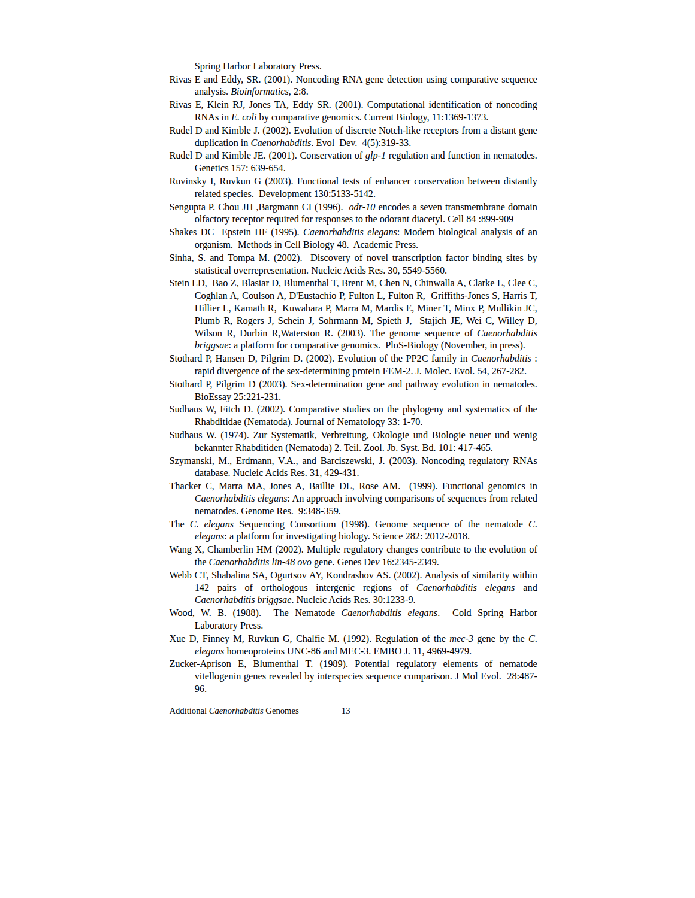Spring Harbor Laboratory Press.
Rivas E and Eddy, SR. (2001). Noncoding RNA gene detection using comparative sequence analysis. Bioinformatics, 2:8.
Rivas E, Klein RJ, Jones TA, Eddy SR. (2001). Computational identification of noncoding RNAs in E. coli by comparative genomics. Current Biology, 11:1369-1373.
Rudel D and Kimble J. (2002). Evolution of discrete Notch-like receptors from a distant gene duplication in Caenorhabditis. Evol Dev. 4(5):319-33.
Rudel D and Kimble JE. (2001). Conservation of glp-1 regulation and function in nematodes. Genetics 157: 639-654.
Ruvinsky I, Ruvkun G (2003). Functional tests of enhancer conservation between distantly related species. Development 130:5133-5142.
Sengupta P. Chou JH ,Bargmann CI (1996). odr-10 encodes a seven transmembrane domain olfactory receptor required for responses to the odorant diacetyl. Cell 84 :899-909
Shakes DC Epstein HF (1995). Caenorhabditis elegans: Modern biological analysis of an organism. Methods in Cell Biology 48. Academic Press.
Sinha, S. and Tompa M. (2002). Discovery of novel transcription factor binding sites by statistical overrepresentation. Nucleic Acids Res. 30, 5549-5560.
Stein LD, Bao Z, Blasiar D, Blumenthal T, Brent M, Chen N, Chinwalla A, Clarke L, Clee C, Coghlan A, Coulson A, D'Eustachio P, Fulton L, Fulton R, Griffiths-Jones S, Harris T, Hillier L, Kamath R, Kuwabara P, Marra M, Mardis E, Miner T, Minx P, Mullikin JC, Plumb R, Rogers J, Schein J, Sohrmann M, Spieth J, Stajich JE, Wei C, Willey D, Wilson R, Durbin R,Waterston R. (2003). The genome sequence of Caenorhabditis briggsae: a platform for comparative genomics. PloS-Biology (November, in press).
Stothard P, Hansen D, Pilgrim D. (2002). Evolution of the PP2C family in Caenorhabditis : rapid divergence of the sex-determining protein FEM-2. J. Molec. Evol. 54, 267-282.
Stothard P, Pilgrim D (2003). Sex-determination gene and pathway evolution in nematodes. BioEssay 25:221-231.
Sudhaus W, Fitch D. (2002). Comparative studies on the phylogeny and systematics of the Rhabditidae (Nematoda). Journal of Nematology 33: 1-70.
Sudhaus W. (1974). Zur Systematik, Verbreitung, Okologie und Biologie neuer und wenig bekannter Rhabditiden (Nematoda) 2. Teil. Zool. Jb. Syst. Bd. 101: 417-465.
Szymanski, M., Erdmann, V.A., and Barciszewski, J. (2003). Noncoding regulatory RNAs database. Nucleic Acids Res. 31, 429-431.
Thacker C, Marra MA, Jones A, Baillie DL, Rose AM. (1999). Functional genomics in Caenorhabditis elegans: An approach involving comparisons of sequences from related nematodes. Genome Res. 9:348-359.
The C. elegans Sequencing Consortium (1998). Genome sequence of the nematode C. elegans: a platform for investigating biology. Science 282: 2012-2018.
Wang X, Chamberlin HM (2002). Multiple regulatory changes contribute to the evolution of the Caenorhabditis lin-48 ovo gene. Genes Dev 16:2345-2349.
Webb CT, Shabalina SA, Ogurtsov AY, Kondrashov AS. (2002). Analysis of similarity within 142 pairs of orthologous intergenic regions of Caenorhabditis elegans and Caenorhabditis briggsae. Nucleic Acids Res. 30:1233-9.
Wood, W. B. (1988). The Nematode Caenorhabditis elegans. Cold Spring Harbor Laboratory Press.
Xue D, Finney M, Ruvkun G, Chalfie M. (1992). Regulation of the mec-3 gene by the C. elegans homeoproteins UNC-86 and MEC-3. EMBO J. 11, 4969-4979.
Zucker-Aprison E, Blumenthal T. (1989). Potential regulatory elements of nematode vitellogenin genes revealed by interspecies sequence comparison. J Mol Evol. 28:487-96.
Additional Caenorhabditis Genomes 13